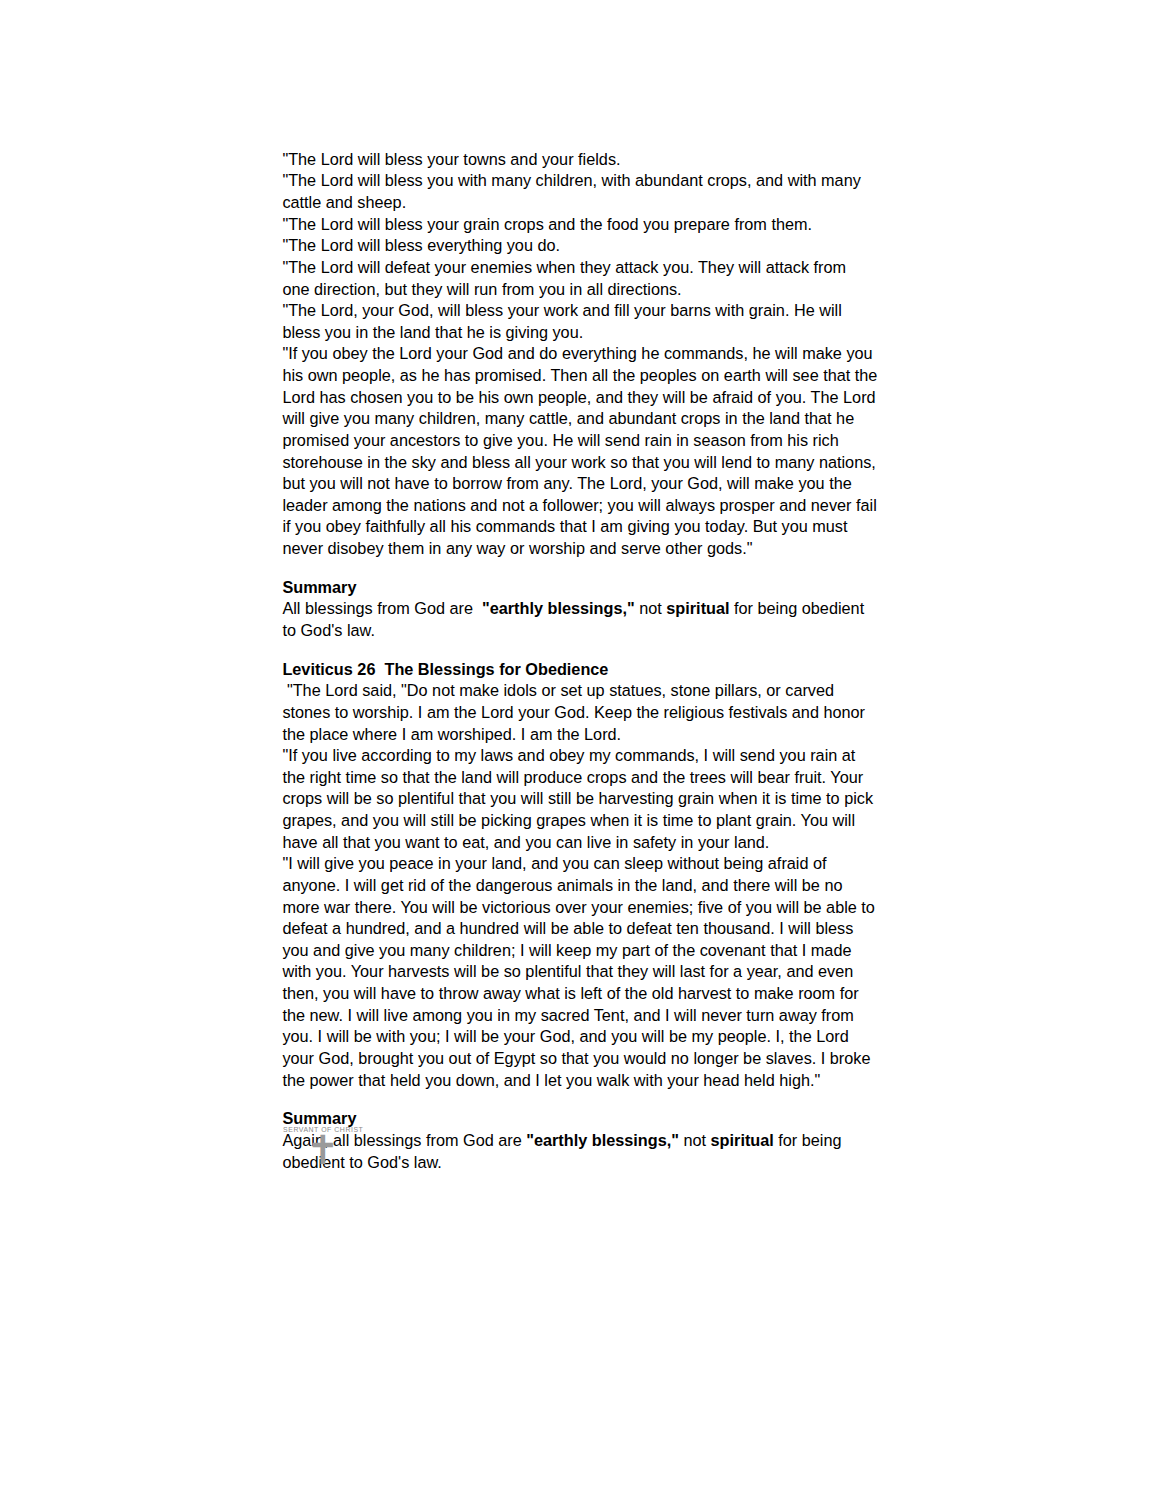"The Lord will bless your towns and your fields.
"The Lord will bless you with many children, with abundant crops, and with many cattle and sheep.
"The Lord will bless your grain crops and the food you prepare from them.
"The Lord will bless everything you do.
"The Lord will defeat your enemies when they attack you. They will attack from one direction, but they will run from you in all directions.
"The Lord, your God, will bless your work and fill your barns with grain. He will bless you in the land that he is giving you.
"If you obey the Lord your God and do everything he commands, he will make you his own people, as he has promised. Then all the peoples on earth will see that the Lord has chosen you to be his own people, and they will be afraid of you. The Lord will give you many children, many cattle, and abundant crops in the land that he promised your ancestors to give you. He will send rain in season from his rich storehouse in the sky and bless all your work so that you will lend to many nations, but you will not have to borrow from any. The Lord, your God, will make you the leader among the nations and not a follower; you will always prosper and never fail if you obey faithfully all his commands that I am giving you today. But you must never disobey them in any way or worship and serve other gods."
Summary
All blessings from God are "earthly blessings," not spiritual for being obedient to God's law.
Leviticus 26 The Blessings for Obedience
"The Lord said, "Do not make idols or set up statues, stone pillars, or carved stones to worship. I am the Lord your God. Keep the religious festivals and honor the place where I am worshiped. I am the Lord.
"If you live according to my laws and obey my commands, I will send you rain at the right time so that the land will produce crops and the trees will bear fruit. Your crops will be so plentiful that you will still be harvesting grain when it is time to pick grapes, and you will still be picking grapes when it is time to plant grain. You will have all that you want to eat, and you can live in safety in your land.
"I will give you peace in your land, and you can sleep without being afraid of anyone. I will get rid of the dangerous animals in the land, and there will be no more war there. You will be victorious over your enemies; five of you will be able to defeat a hundred, and a hundred will be able to defeat ten thousand. I will bless you and give you many children; I will keep my part of the covenant that I made with you. Your harvests will be so plentiful that they will last for a year, and even then, you will have to throw away what is left of the old harvest to make room for the new. I will live among you in my sacred Tent, and I will never turn away from you. I will be with you; I will be your God, and you will be my people. I, the Lord your God, brought you out of Egypt so that you would no longer be slaves. I broke the power that held you down, and I let you walk with your head held high."
Summary
Again, all blessings from God are "earthly blessings," not spiritual for being obedient to God's law.
SERVANT OF CHRIST ✝